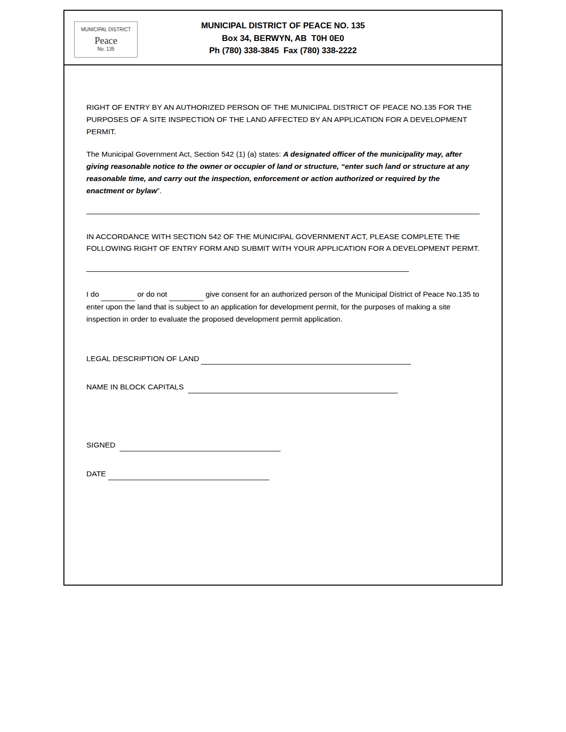MUNICIPAL DISTRICT Peace No. 135
MUNICIPAL DISTRICT OF PEACE NO. 135
Box 34, BERWYN, AB T0H 0E0
Ph (780) 338-3845 Fax (780) 338-2222
RIGHT OF ENTRY BY AN AUTHORIZED PERSON OF THE MUNICIPAL DISTRICT OF PEACE NO.135 FOR THE PURPOSES OF A SITE INSPECTION OF THE LAND AFFECTED BY AN APPLICATION FOR A DEVELOPMENT PERMIT.
The Municipal Government Act, Section 542 (1) (a) states: A designated officer of the municipality may, after giving reasonable notice to the owner or occupier of land or structure, “enter such land or structure at any reasonable time, and carry out the inspection, enforcement or action authorized or required by the enactment or bylaw”.
IN ACCORDANCE WITH SECTION 542 OF THE MUNICIPAL GOVERNMENT ACT, PLEASE COMPLETE THE FOLLOWING RIGHT OF ENTRY FORM AND SUBMIT WITH YOUR APPLICATION FOR A DEVELOPMENT PERMT.
I do or do not give consent for an authorized person of the Municipal District of Peace No.135 to enter upon the land that is subject to an application for development permit, for the purposes of making a site inspection in order to evaluate the proposed development permit application.
LEGAL DESCRIPTION OF LAND
NAME IN BLOCK CAPITALS
SIGNED
DATE